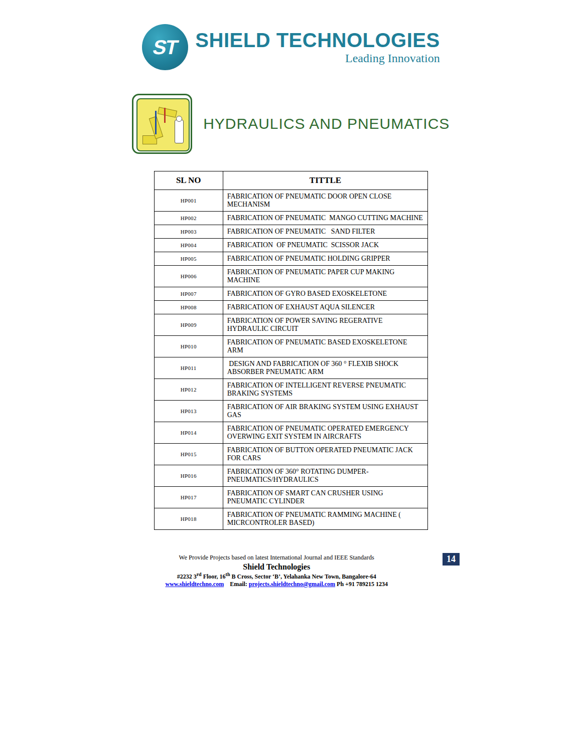SHIELD TECHNOLOGIES
Leading Innovation
HYDRAULICS AND PNEUMATICS
| SL NO | TITTLE |
| --- | --- |
| HP001 | FABRICATION OF PNEUMATIC DOOR OPEN CLOSE MECHANISM |
| HP002 | FABRICATION OF PNEUMATIC MANGO CUTTING MACHINE |
| HP003 | FABRICATION OF PNEUMATIC SAND FILTER |
| HP004 | FABRICATION OF PNEUMATIC SCISSOR JACK |
| HP005 | FABRICATION OF PNEUMATIC HOLDING GRIPPER |
| HP006 | FABRICATION OF PNEUMATIC PAPER CUP MAKING MACHINE |
| HP007 | FABRICATION OF GYRO BASED EXOSKELETONE |
| HP008 | FABRICATION OF EXHAUST AQUA SILENCER |
| HP009 | FABRICATION OF POWER SAVING REGERATIVE HYDRAULIC CIRCUIT |
| HP010 | FABRICATION OF PNEUMATIC BASED EXOSKELETONE ARM |
| HP011 | DESIGN AND FABRICATION OF 360 ° FLEXIB SHOCK ABSORBER PNEUMATIC ARM |
| HP012 | FABRICATION OF INTELLIGENT REVERSE PNEUMATIC BRAKING SYSTEMS |
| HP013 | FABRICATION OF AIR BRAKING SYSTEM USING EXHAUST GAS |
| HP014 | FABRICATION OF PNEUMATIC OPERATED EMERGENCY OVERWING EXIT SYSTEM IN AIRCRAFTS |
| HP015 | FABRICATION OF BUTTON OPERATED PNEUMATIC JACK FOR CARS |
| HP016 | FABRICATION OF 360° ROTATING DUMPER-PNEUMATICS/HYDRAULICS |
| HP017 | FABRICATION OF SMART CAN CRUSHER USING PNEUMATIC CYLINDER |
| HP018 | FABRICATION OF PNEUMATIC RAMMING MACHINE ( MICRCONTROLER BASED) |
14
We Provide Projects based on latest International Journal and IEEE Standards
Shield Technologies
#2232 3rd Floor, 16th B Cross, Sector ‘B’, Yelahanka New Town, Bangalore-64
www.shieldtechno.com Email: projects.shieldtechno@gmail.com Ph +91 789215 1234